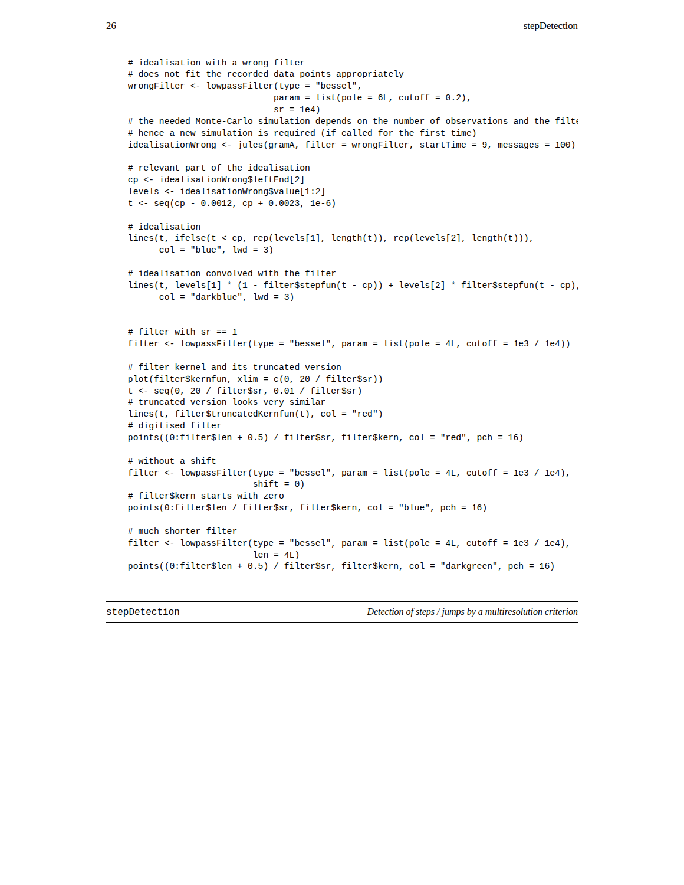26 stepDetection
# idealisation with a wrong filter
# does not fit the recorded data points appropriately
wrongFilter <- lowpassFilter(type = "bessel",
                            param = list(pole = 6L, cutoff = 0.2),
                            sr = 1e4)
# the needed Monte-Carlo simulation depends on the number of observations and the filter
# hence a new simulation is required (if called for the first time)
idealisationWrong <- jules(gramA, filter = wrongFilter, startTime = 9, messages = 100)

# relevant part of the idealisation
cp <- idealisationWrong$leftEnd[2]
levels <- idealisationWrong$value[1:2]
t <- seq(cp - 0.0012, cp + 0.0023, 1e-6)

# idealisation
lines(t, ifelse(t < cp, rep(levels[1], length(t)), rep(levels[2], length(t))),
      col = "blue", lwd = 3)

# idealisation convolved with the filter
lines(t, levels[1] * (1 - filter$stepfun(t - cp)) + levels[2] * filter$stepfun(t - cp),
      col = "darkblue", lwd = 3)


# filter with sr == 1
filter <- lowpassFilter(type = "bessel", param = list(pole = 4L, cutoff = 1e3 / 1e4))

# filter kernel and its truncated version
plot(filter$kernfun, xlim = c(0, 20 / filter$sr))
t <- seq(0, 20 / filter$sr, 0.01 / filter$sr)
# truncated version looks very similar
lines(t, filter$truncatedKernfun(t), col = "red")
# digitised filter
points((0:filter$len + 0.5) / filter$sr, filter$kern, col = "red", pch = 16)

# without a shift
filter <- lowpassFilter(type = "bessel", param = list(pole = 4L, cutoff = 1e3 / 1e4),
                        shift = 0)
# filter$kern starts with zero
points(0:filter$len / filter$sr, filter$kern, col = "blue", pch = 16)

# much shorter filter
filter <- lowpassFilter(type = "bessel", param = list(pole = 4L, cutoff = 1e3 / 1e4),
                        len = 4L)
points((0:filter$len + 0.5) / filter$sr, filter$kern, col = "darkgreen", pch = 16)
stepDetection Detection of steps / jumps by a multiresolution criterion